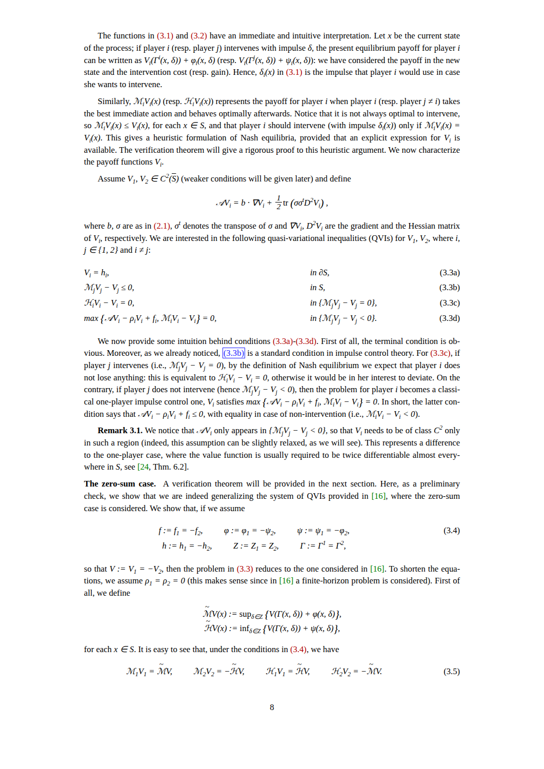The functions in (3.1) and (3.2) have an immediate and intuitive interpretation. Let x be the current state of the process; if player i (resp. player j) intervenes with impulse δ, the present equilibrium payoff for player i can be written as Vi(Γi(x, δ)) + φi(x, δ) (resp. Vi(Γj(x, δ)) + ψi(x, δ)): we have considered the payoff in the new state and the intervention cost (resp. gain). Hence, δi(x) in (3.1) is the impulse that player i would use in case she wants to intervene.
Similarly, ℳiVi(x) (resp. ℋiVi(x)) represents the payoff for player i when player i (resp. player j ≠ i) takes the best immediate action and behaves optimally afterwards. Notice that it is not always optimal to intervene, so ℳiVi(x) ≤ Vi(x), for each x ∈ S, and that player i should intervene (with impulse δi(x)) only if ℳiVi(x) = Vi(x). This gives a heuristic formulation of Nash equilibria, provided that an explicit expression for Vi is available. The verification theorem will give a rigorous proof to this heuristic argument. We now characterize the payoff functions Vi.
Assume V1, V2 ∈ C2(S) (weaker conditions will be given later) and define
𝒜Vi = b · ∇Vi + 12 tr (σσtD2Vi) ,
where b, σ are as in (2.1), σt denotes the transpose of σ and ∇Vi, D2Vi are the gradient and the Hessian matrix of Vi, respectively. We are interested in the following quasi-variational inequalities (QVIs) for V1, V2, where i, j ∈ {1, 2} and i ≠ j:
| V i = h i , | in ∂S, | (3.3a) |
| ℳ j V j − V j ≤ 0, | in S, | (3.3b) |
| ℋ i V i − V i = 0, | in {ℳ j V j − V j = 0}, | (3.3c) |
| max { 𝒜V i − ρ i V i + f i , ℳ i V i − V i } = 0, | in {ℳ j V j − V j < 0}. | (3.3d) |
We now provide some intuition behind conditions (3.3a)-(3.3d). First of all, the terminal condition is obvious. Moreover, as we already noticed, (3.3b) is a standard condition in impulse control theory. For (3.3c), if player j intervenes (i.e., ℳjVj − Vj = 0), by the definition of Nash equilibrium we expect that player i does not lose anything: this is equivalent to ℋiVi − Vi = 0, otherwise it would be in her interest to deviate. On the contrary, if player j does not intervene (hence ℳjVj − Vj < 0), then the problem for player i becomes a classical one-player impulse control one, Vi satisfies max {𝒜Vi − ρiVi + fi, ℳiVi − Vi} = 0. In short, the latter condition says that 𝒜Vi − ρiVi + fi ≤ 0, with equality in case of non-intervention (i.e., ℳiVi − Vi < 0).
Remark 3.1. We notice that 𝒜Vi only appears in {ℳjVj − Vj < 0}, so that Vi needs to be of class C2 only in such a region (indeed, this assumption can be slightly relaxed, as we will see). This represents a difference to the one-player case, where the value function is usually required to be twice differentiable almost everywhere in S, see [24, Thm. 6.2].
The zero-sum case. A verification theorem will be provided in the next section. Here, as a preliminary check, we show that we are indeed generalizing the system of QVIs provided in [16], where the zero-sum case is considered. We show that, if we assume
| f := f 1 = −f 2 , φ := φ 1 = −ψ 2 , ψ := ψ 1 = −φ 2 , | (3.4) |
| h := h 1 = −h 2 , Z := Z 1 = Z 2 , Γ := Γ 1 = Γ 2 , |
so that V := V1 = −V2, then the problem in (3.3) reduces to the one considered in [16]. To shorten the equations, we assume ρ1 = ρ2 = 0 (this makes sense since in [16] a finite-horizon problem is considered). First of all, we define
~ℳ V(x) := supδ∈Z {V(Γ(x, δ)) + φ(x, δ)}, ~ℋ V(x) := infδ∈Z {V(Γ(x, δ)) + ψ(x, δ)},
for each x ∈ S. It is easy to see that, under the conditions in (3.4), we have
| ℳ 1 V 1 = ~ ℳ V, ℳ 2 V 2 = − ~ ℋ V, ℋ 1 V 1 = ~ ℋ V, ℋ 2 V 2 = − ~ ℳ V. | (3.5) |
8